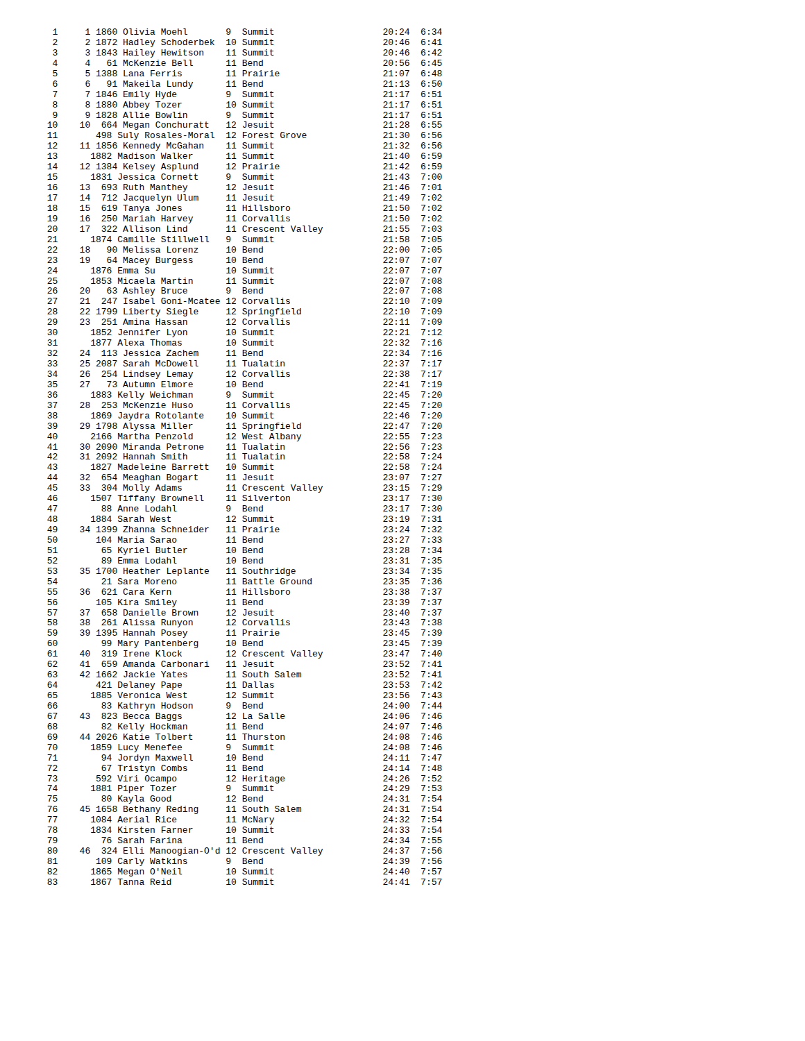1     1 1860 Olivia Moehl       9  Summit                    20:24  6:34
  2     2 1872 Hadley Schoderbek  10 Summit                    20:46  6:41
  3     3 1843 Hailey Hewitson    11 Summit                    20:46  6:42
  4     4   61 McKenzie Bell      11 Bend                      20:56  6:45
  5     5 1388 Lana Ferris        11 Prairie                   21:07  6:48
  6     6   91 Makeila Lundy      11 Bend                      21:13  6:50
  7     7 1846 Emily Hyde         9  Summit                    21:17  6:51
  8     8 1880 Abbey Tozer        10 Summit                    21:17  6:51
  9     9 1828 Allie Bowlin       9  Summit                    21:17  6:51
 10    10  664 Megan Conchuratt   12 Jesuit                    21:28  6:55
 11       498 Suly Rosales-Moral  12 Forest Grove              21:30  6:56
 12    11 1856 Kennedy McGahan    11 Summit                    21:32  6:56
 13      1882 Madison Walker      11 Summit                    21:40  6:59
 14    12 1384 Kelsey Asplund     12 Prairie                   21:42  6:59
 15      1831 Jessica Cornett     9  Summit                    21:43  7:00
 16    13  693 Ruth Manthey       12 Jesuit                    21:46  7:01
 17    14  712 Jacquelyn Ulum     11 Jesuit                    21:49  7:02
 18    15  619 Tanya Jones        11 Hillsboro                 21:50  7:02
 19    16  250 Mariah Harvey      11 Corvallis                 21:50  7:02
 20    17  322 Allison Lind       11 Crescent Valley           21:55  7:03
 21      1874 Camille Stillwell   9  Summit                    21:58  7:05
 22    18   90 Melissa Lorenz     10 Bend                      22:00  7:05
 23    19   64 Macey Burgess      10 Bend                      22:07  7:07
 24      1876 Emma Su             10 Summit                    22:07  7:07
 25      1853 Micaela Martin      11 Summit                    22:07  7:08
 26    20   63 Ashley Bruce       9  Bend                      22:07  7:08
 27    21  247 Isabel Goni-Mcatee 12 Corvallis                 22:10  7:09
 28    22 1799 Liberty Siegle     12 Springfield               22:10  7:09
 29    23  251 Amina Hassan       12 Corvallis                 22:11  7:09
 30      1852 Jennifer Lyon       10 Summit                    22:21  7:12
 31      1877 Alexa Thomas        10 Summit                    22:32  7:16
 32    24  113 Jessica Zachem     11 Bend                      22:34  7:16
 33    25 2087 Sarah McDowell     11 Tualatin                  22:37  7:17
 34    26  254 Lindsey Lemay      12 Corvallis                 22:38  7:17
 35    27   73 Autumn Elmore      10 Bend                      22:41  7:19
 36      1883 Kelly Weichman      9  Summit                    22:45  7:20
 37    28  253 McKenzie Huso      11 Corvallis                 22:45  7:20
 38      1869 Jaydra Rotolante    10 Summit                    22:46  7:20
 39    29 1798 Alyssa Miller      11 Springfield               22:47  7:20
 40      2166 Martha Penzold      12 West Albany               22:55  7:23
 41    30 2090 Miranda Petrone    11 Tualatin                  22:56  7:23
 42    31 2092 Hannah Smith       11 Tualatin                  22:58  7:24
 43      1827 Madeleine Barrett   10 Summit                    22:58  7:24
 44    32  654 Meaghan Bogart     11 Jesuit                    23:07  7:27
 45    33  304 Molly Adams        11 Crescent Valley           23:15  7:29
 46      1507 Tiffany Brownell    11 Silverton                 23:17  7:30
 47        88 Anne Lodahl         9  Bend                      23:17  7:30
 48      1884 Sarah West          12 Summit                    23:19  7:31
 49    34 1399 Zhanna Schneider   11 Prairie                   23:24  7:32
 50       104 Maria Sarao         11 Bend                      23:27  7:33
 51        65 Kyriel Butler       10 Bend                      23:28  7:34
 52        89 Emma Lodahl         10 Bend                      23:31  7:35
 53    35 1700 Heather Leplante   11 Southridge                23:34  7:35
 54        21 Sara Moreno         11 Battle Ground             23:35  7:36
 55    36  621 Cara Kern          11 Hillsboro                 23:38  7:37
 56       105 Kira Smiley         11 Bend                      23:39  7:37
 57    37  658 Danielle Brown     12 Jesuit                    23:40  7:37
 58    38  261 Alissa Runyon      12 Corvallis                 23:43  7:38
 59    39 1395 Hannah Posey       11 Prairie                   23:45  7:39
 60        99 Mary Pantenberg     10 Bend                      23:45  7:39
 61    40  319 Irene Klock        12 Crescent Valley           23:47  7:40
 62    41  659 Amanda Carbonari   11 Jesuit                    23:52  7:41
 63    42 1662 Jackie Yates       11 South Salem               23:52  7:41
 64       421 Delaney Pape        11 Dallas                    23:53  7:42
 65      1885 Veronica West       12 Summit                    23:56  7:43
 66        83 Kathryn Hodson      9  Bend                      24:00  7:44
 67    43  823 Becca Baggs        12 La Salle                  24:06  7:46
 68        82 Kelly Hockman       11 Bend                      24:07  7:46
 69    44 2026 Katie Tolbert      11 Thurston                  24:08  7:46
 70      1859 Lucy Menefee        9  Summit                    24:08  7:46
 71        94 Jordyn Maxwell      10 Bend                      24:11  7:47
 72        67 Tristyn Combs       11 Bend                      24:14  7:48
 73       592 Viri Ocampo         12 Heritage                  24:26  7:52
 74      1881 Piper Tozer         9  Summit                    24:29  7:53
 75        80 Kayla Good          12 Bend                      24:31  7:54
 76    45 1658 Bethany Reding     11 South Salem               24:31  7:54
 77      1084 Aerial Rice         11 McNary                    24:32  7:54
 78      1834 Kirsten Farner      10 Summit                    24:33  7:54
 79        76 Sarah Farina        11 Bend                      24:34  7:55
 80    46  324 Elli Manoogian-O'd 12 Crescent Valley           24:37  7:56
 81       109 Carly Watkins       9  Bend                      24:39  7:56
 82      1865 Megan O'Neil        10 Summit                    24:40  7:57
 83      1867 Tanna Reid          10 Summit                    24:41  7:57